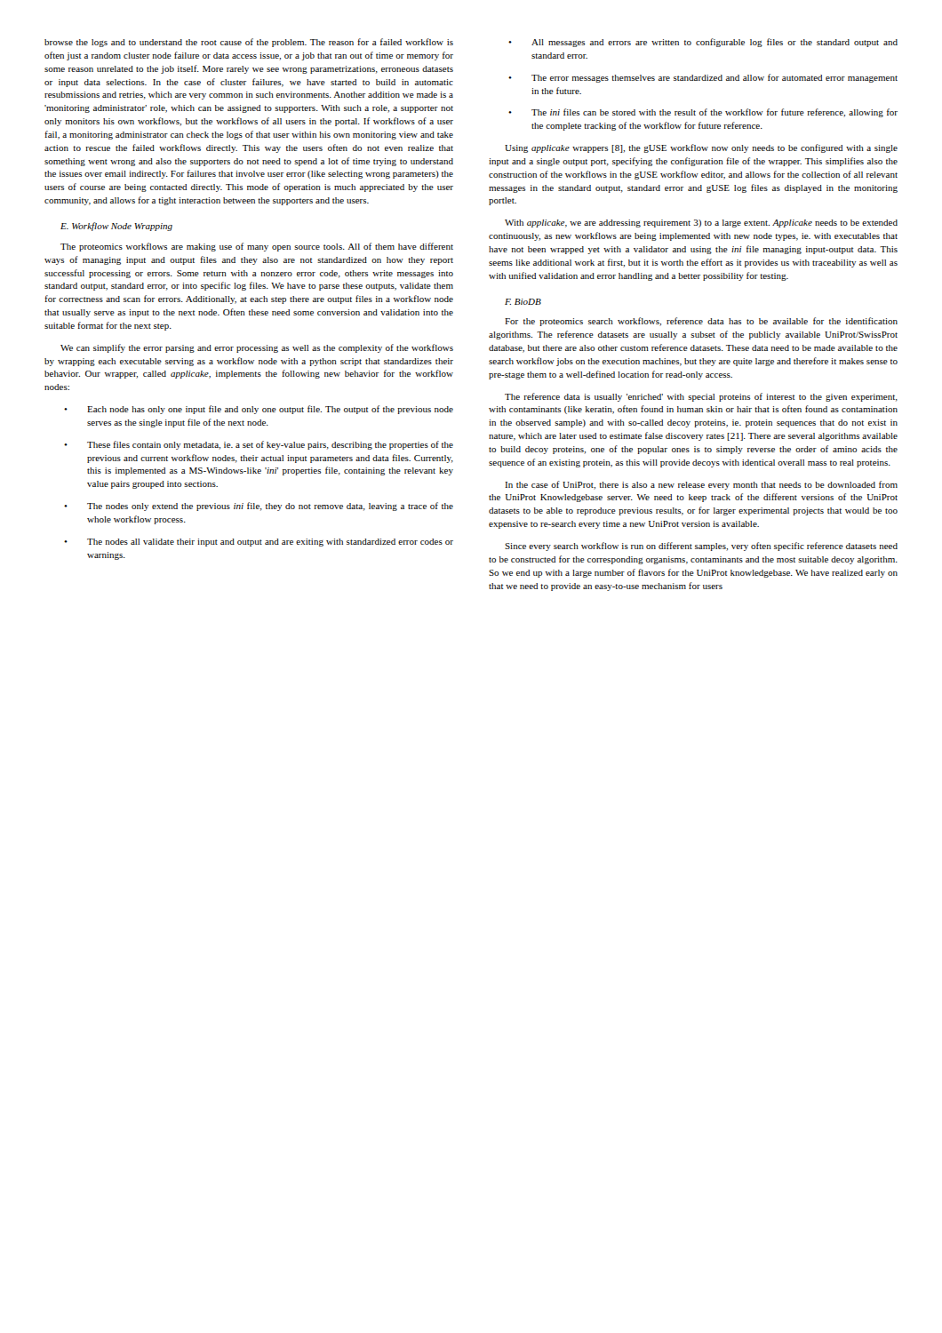browse the logs and to understand the root cause of the problem. The reason for a failed workflow is often just a random cluster node failure or data access issue, or a job that ran out of time or memory for some reason unrelated to the job itself. More rarely we see wrong parametrizations, erroneous datasets or input data selections. In the case of cluster failures, we have started to build in automatic resubmissions and retries, which are very common in such environments. Another addition we made is a 'monitoring administrator' role, which can be assigned to supporters. With such a role, a supporter not only monitors his own workflows, but the workflows of all users in the portal. If workflows of a user fail, a monitoring administrator can check the logs of that user within his own monitoring view and take action to rescue the failed workflows directly. This way the users often do not even realize that something went wrong and also the supporters do not need to spend a lot of time trying to understand the issues over email indirectly. For failures that involve user error (like selecting wrong parameters) the users of course are being contacted directly. This mode of operation is much appreciated by the user community, and allows for a tight interaction between the supporters and the users.
E. Workflow Node Wrapping
The proteomics workflows are making use of many open source tools. All of them have different ways of managing input and output files and they also are not standardized on how they report successful processing or errors. Some return with a nonzero error code, others write messages into standard output, standard error, or into specific log files. We have to parse these outputs, validate them for correctness and scan for errors. Additionally, at each step there are output files in a workflow node that usually serve as input to the next node. Often these need some conversion and validation into the suitable format for the next step.
We can simplify the error parsing and error processing as well as the complexity of the workflows by wrapping each executable serving as a workflow node with a python script that standardizes their behavior. Our wrapper, called applicake, implements the following new behavior for the workflow nodes:
Each node has only one input file and only one output file. The output of the previous node serves as the single input file of the next node.
These files contain only metadata, ie. a set of key-value pairs, describing the properties of the previous and current workflow nodes, their actual input parameters and data files. Currently, this is implemented as a MS-Windows-like 'ini' properties file, containing the relevant key value pairs grouped into sections.
The nodes only extend the previous ini file, they do not remove data, leaving a trace of the whole workflow process.
The nodes all validate their input and output and are exiting with standardized error codes or warnings.
All messages and errors are written to configurable log files or the standard output and standard error.
The error messages themselves are standardized and allow for automated error management in the future.
The ini files can be stored with the result of the workflow for future reference, allowing for the complete tracking of the workflow for future reference.
Using applicake wrappers [8], the gUSE workflow now only needs to be configured with a single input and a single output port, specifying the configuration file of the wrapper. This simplifies also the construction of the workflows in the gUSE workflow editor, and allows for the collection of all relevant messages in the standard output, standard error and gUSE log files as displayed in the monitoring portlet.
With applicake, we are addressing requirement 3) to a large extent. Applicake needs to be extended continuously, as new workflows are being implemented with new node types, ie. with executables that have not been wrapped yet with a validator and using the ini file managing input-output data. This seems like additional work at first, but it is worth the effort as it provides us with traceability as well as with unified validation and error handling and a better possibility for testing.
F. BioDB
For the proteomics search workflows, reference data has to be available for the identification algorithms. The reference datasets are usually a subset of the publicly available UniProt/SwissProt database, but there are also other custom reference datasets. These data need to be made available to the search workflow jobs on the execution machines, but they are quite large and therefore it makes sense to pre-stage them to a well-defined location for read-only access.
The reference data is usually 'enriched' with special proteins of interest to the given experiment, with contaminants (like keratin, often found in human skin or hair that is often found as contamination in the observed sample) and with so-called decoy proteins, ie. protein sequences that do not exist in nature, which are later used to estimate false discovery rates [21]. There are several algorithms available to build decoy proteins, one of the popular ones is to simply reverse the order of amino acids the sequence of an existing protein, as this will provide decoys with identical overall mass to real proteins.
In the case of UniProt, there is also a new release every month that needs to be downloaded from the UniProt Knowledgebase server. We need to keep track of the different versions of the UniProt datasets to be able to reproduce previous results, or for larger experimental projects that would be too expensive to re-search every time a new UniProt version is available.
Since every search workflow is run on different samples, very often specific reference datasets need to be constructed for the corresponding organisms, contaminants and the most suitable decoy algorithm. So we end up with a large number of flavors for the UniProt knowledgebase. We have realized early on that we need to provide an easy-to-use mechanism for users